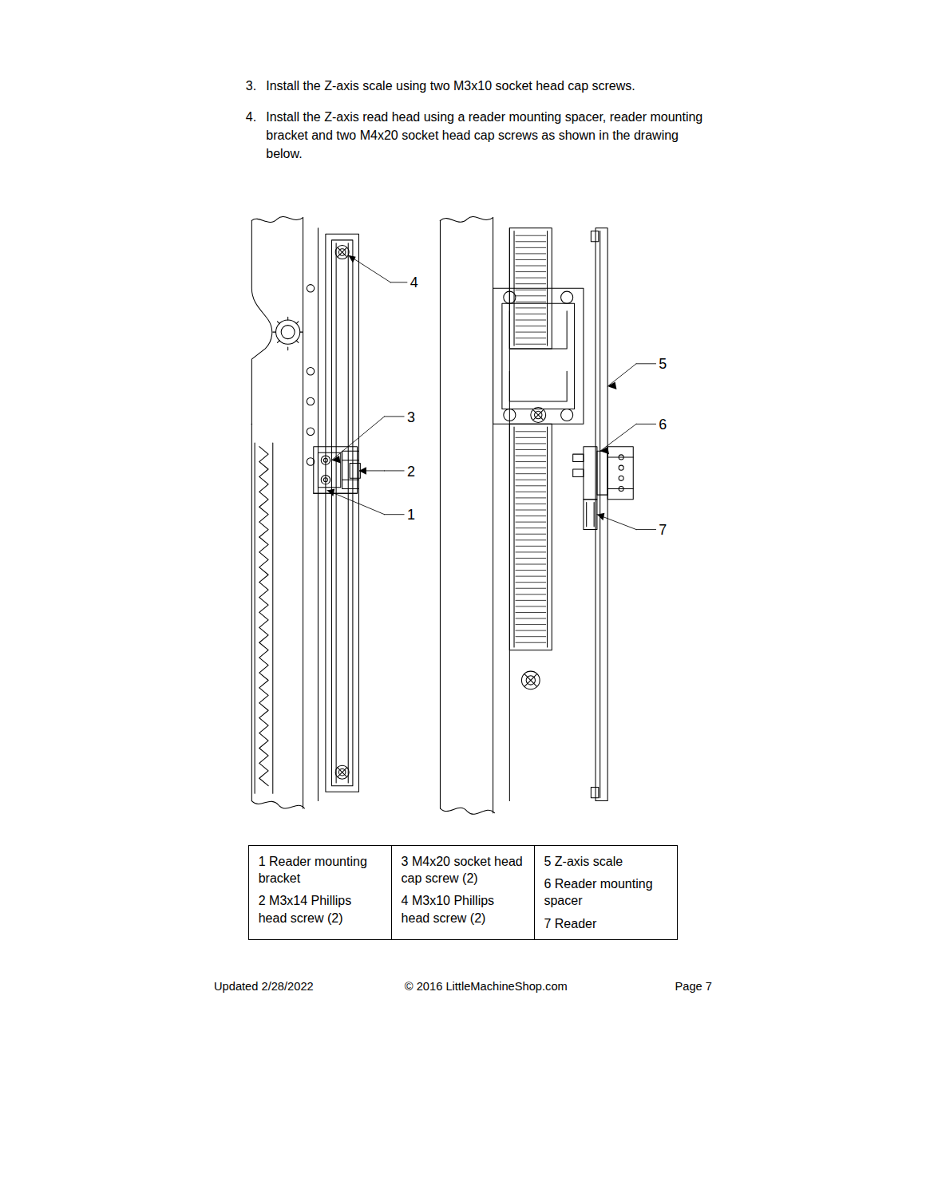Install the Z-axis scale using two M3x10 socket head cap screws.
Install the Z-axis read head using a reader mounting spacer, reader mounting bracket and two M4x20 socket head cap screws as shown in the drawing below.
4 3 2 1 5 6 7
| 1 Reader mounting bracket 2 M3x14 Phillips head screw (2) | 3 M4x20 socket head cap screw (2) 4 M3x10 Phillips head screw (2) | 5 Z-axis scale 6 Reader mounting spacer 7 Reader |
Updated 2/28/2022 © 2016 LittleMachineShop.com Page 7